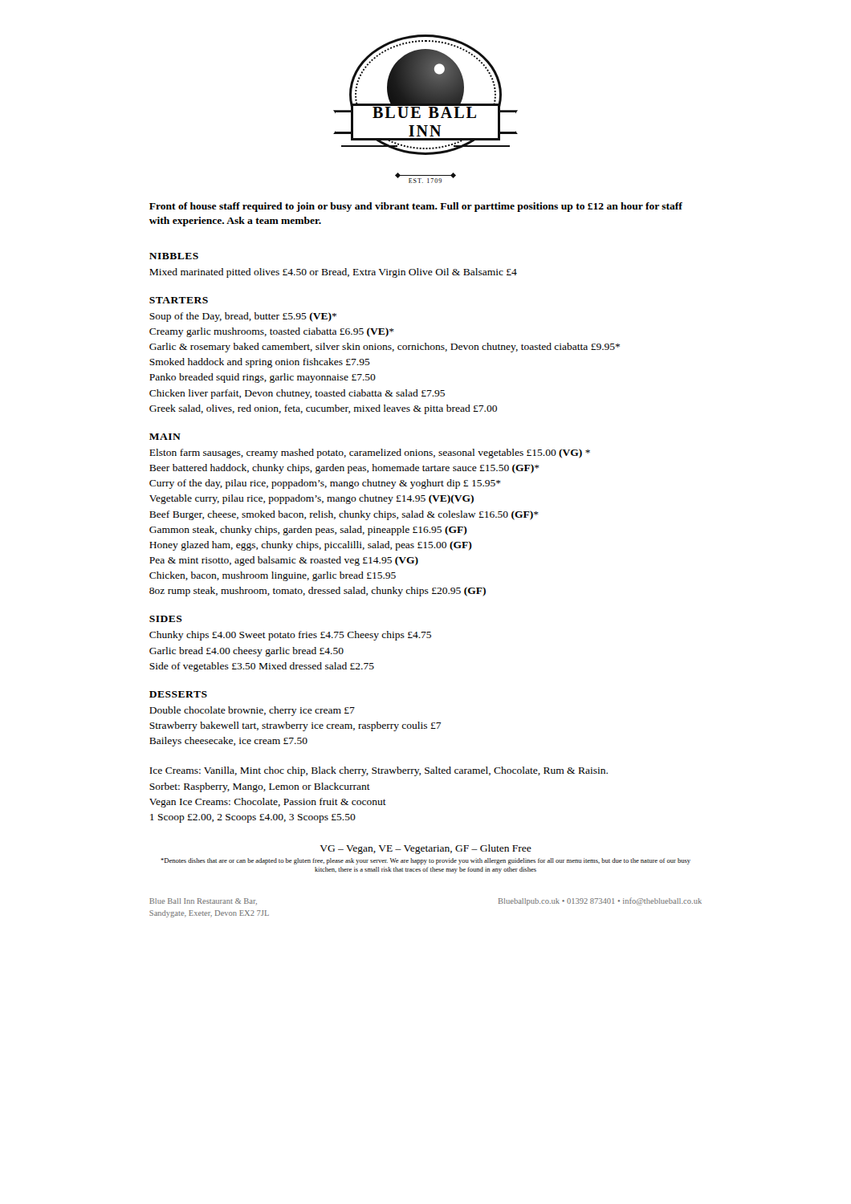BLUE BALL INN
EST. 1709
Front of house staff required to join or busy and vibrant team. Full or parttime positions up to £12 an hour for staff with experience. Ask a team member.
NIBBLES
Mixed marinated pitted olives £4.50 or Bread, Extra Virgin Olive Oil & Balsamic £4
STARTERS
Soup of the Day, bread, butter £5.95 (VE)*
Creamy garlic mushrooms, toasted ciabatta £6.95 (VE)*
Garlic & rosemary baked camembert, silver skin onions, cornichons, Devon chutney, toasted ciabatta £9.95*
Smoked haddock and spring onion fishcakes £7.95
Panko breaded squid rings, garlic mayonnaise £7.50
Chicken liver parfait, Devon chutney, toasted ciabatta & salad £7.95
Greek salad, olives, red onion, feta, cucumber, mixed leaves & pitta bread £7.00
MAIN
Elston farm sausages, creamy mashed potato, caramelized onions, seasonal vegetables £15.00 (VG) *
Beer battered haddock, chunky chips, garden peas, homemade tartare sauce £15.50 (GF)*
Curry of the day, pilau rice, poppadom’s, mango chutney & yoghurt dip £ 15.95*
Vegetable curry, pilau rice, poppadom’s, mango chutney £14.95 (VE)(VG)
Beef Burger, cheese, smoked bacon, relish, chunky chips, salad & coleslaw £16.50 (GF)*
Gammon steak, chunky chips, garden peas, salad, pineapple £16.95 (GF)
Honey glazed ham, eggs, chunky chips, piccalilli, salad, peas £15.00 (GF)
Pea & mint risotto, aged balsamic & roasted veg £14.95 (VG)
Chicken, bacon, mushroom linguine, garlic bread £15.95
8oz rump steak, mushroom, tomato, dressed salad, chunky chips £20.95 (GF)
SIDES
Chunky chips £4.00 Sweet potato fries £4.75 Cheesy chips £4.75
Garlic bread £4.00 cheesy garlic bread £4.50
Side of vegetables £3.50 Mixed dressed salad £2.75
DESSERTS
Double chocolate brownie, cherry ice cream £7
Strawberry bakewell tart, strawberry ice cream, raspberry coulis £7
Baileys cheesecake, ice cream £7.50
Ice Creams: Vanilla, Mint choc chip, Black cherry, Strawberry, Salted caramel, Chocolate, Rum & Raisin.
Sorbet: Raspberry, Mango, Lemon or Blackcurrant
Vegan Ice Creams: Chocolate, Passion fruit & coconut
1 Scoop £2.00, 2 Scoops £4.00, 3 Scoops £5.50
VG – Vegan, VE – Vegetarian, GF – Gluten Free
*Denotes dishes that are or can be adapted to be gluten free, please ask your server. We are happy to provide you with allergen guidelines for all our menu items, but due to the nature of our busy kitchen, there is a small risk that traces of these may be found in any other dishes
Blue Ball Inn Restaurant & Bar,
Sandygate, Exeter, Devon EX2 7JL
Blueballpub.co.uk • 01392 873401 • info@theblueball.co.uk